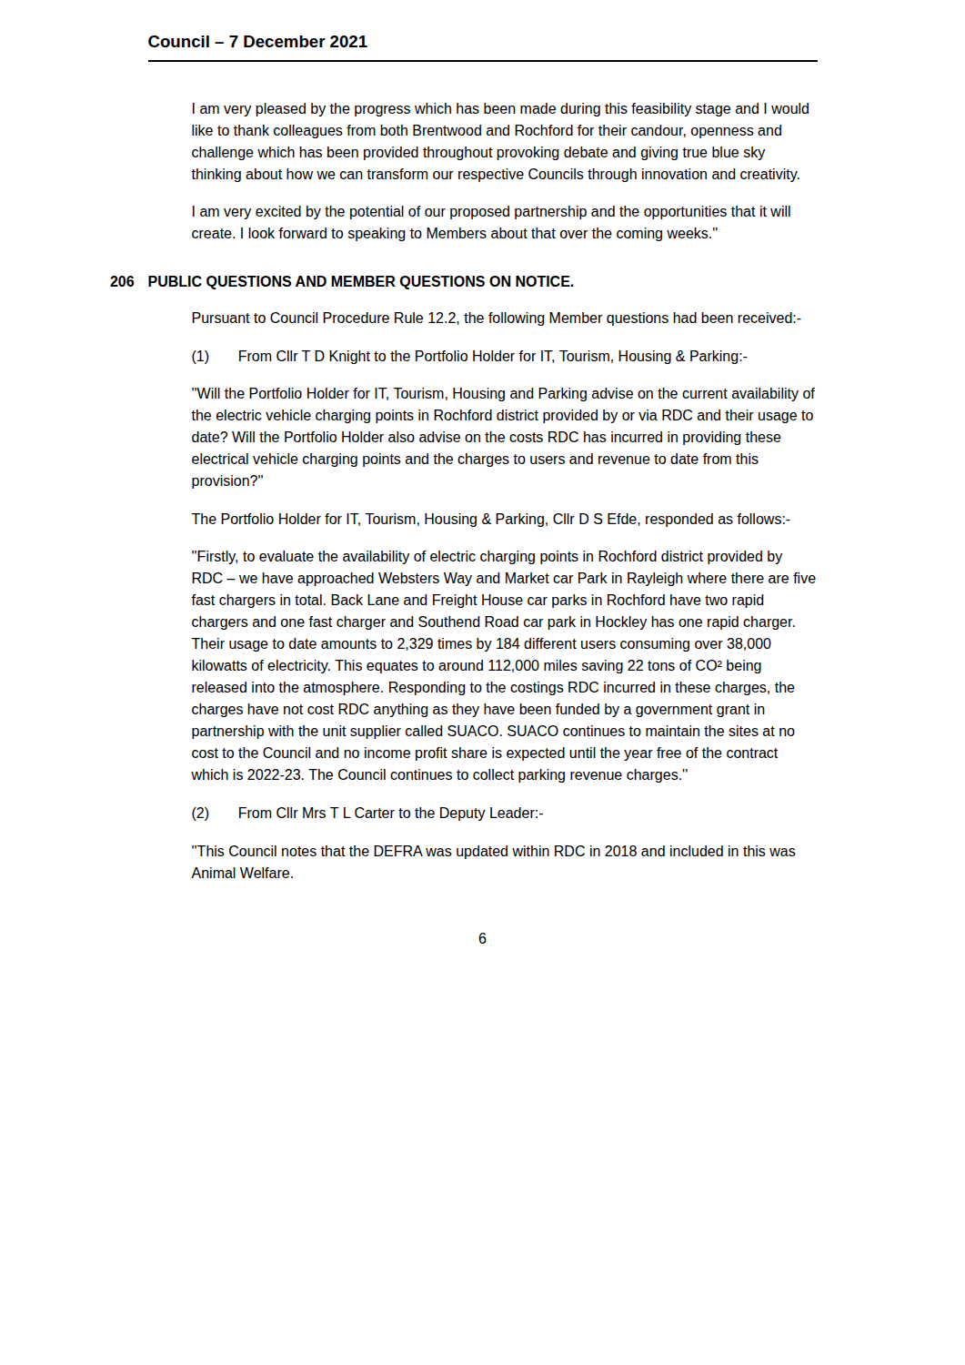Council – 7 December 2021
I am very pleased by the progress which has been made during this feasibility stage and I would like to thank colleagues from both Brentwood and Rochford for their candour, openness and challenge which has been provided throughout provoking debate and giving true blue sky thinking about how we can transform our respective Councils through innovation and creativity.
I am very excited by the potential of our proposed partnership and the opportunities that it will create. I look forward to speaking to Members about that over the coming weeks.''
206 PUBLIC QUESTIONS AND MEMBER QUESTIONS ON NOTICE.
Pursuant to Council Procedure Rule 12.2, the following Member questions had been received:-
(1) From Cllr T D Knight to the Portfolio Holder for IT, Tourism, Housing & Parking:-
''Will the Portfolio Holder for IT, Tourism, Housing and Parking advise on the current availability of the electric vehicle charging points in Rochford district provided by or via RDC and their usage to date? Will the Portfolio Holder also advise on the costs RDC has incurred in providing these electrical vehicle charging points and the charges to users and revenue to date from this provision?''
The Portfolio Holder for IT, Tourism, Housing & Parking, Cllr D S Efde, responded as follows:-
''Firstly, to evaluate the availability of electric charging points in Rochford district provided by RDC – we have approached Websters Way and Market car Park in Rayleigh where there are five fast chargers in total. Back Lane and Freight House car parks in Rochford have two rapid chargers and one fast charger and Southend Road car park in Hockley has one rapid charger. Their usage to date amounts to 2,329 times by 184 different users consuming over 38,000 kilowatts of electricity. This equates to around 112,000 miles saving 22 tons of CO² being released into the atmosphere. Responding to the costings RDC incurred in these charges, the charges have not cost RDC anything as they have been funded by a government grant in partnership with the unit supplier called SUACO. SUACO continues to maintain the sites at no cost to the Council and no income profit share is expected until the year free of the contract which is 2022-23. The Council continues to collect parking revenue charges.''
(2) From Cllr Mrs T L Carter to the Deputy Leader:-
''This Council notes that the DEFRA was updated within RDC in 2018 and included in this was Animal Welfare.
6